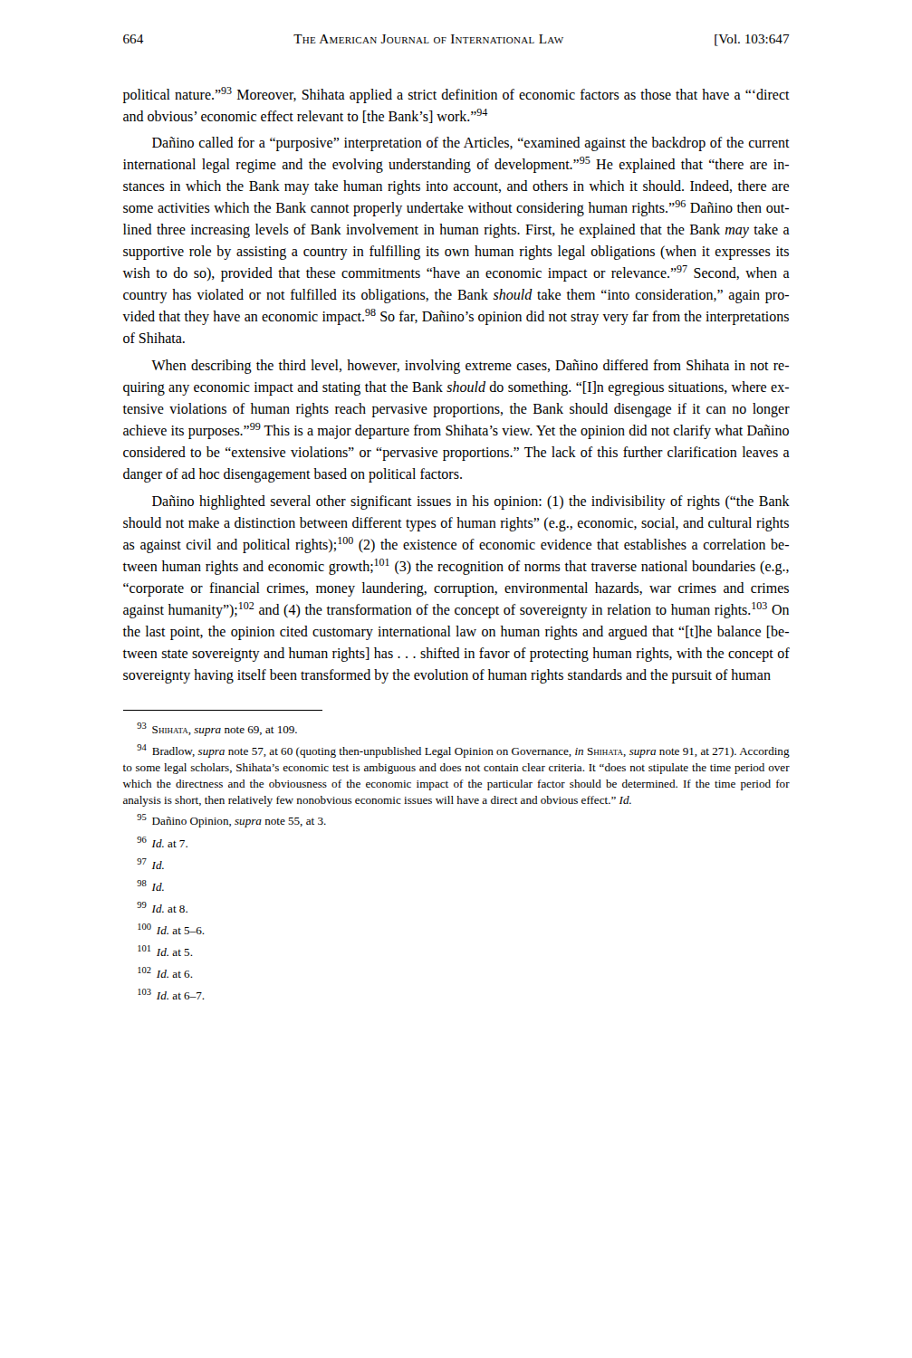664 The American Journal of International Law [Vol. 103:647
political nature.”93 Moreover, Shihata applied a strict definition of economic factors as those that have a “‘direct and obvious’ economic effect relevant to [the Bank’s] work.”94
Dañino called for a “purposive” interpretation of the Articles, “examined against the backdrop of the current international legal regime and the evolving understanding of development.”95 He explained that “there are instances in which the Bank may take human rights into account, and others in which it should. Indeed, there are some activities which the Bank cannot properly undertake without considering human rights.”96 Dañino then outlined three increasing levels of Bank involvement in human rights. First, he explained that the Bank may take a supportive role by assisting a country in fulfilling its own human rights legal obligations (when it expresses its wish to do so), provided that these commitments “have an economic impact or relevance.”97 Second, when a country has violated or not fulfilled its obligations, the Bank should take them “into consideration,” again provided that they have an economic impact.98 So far, Dañino’s opinion did not stray very far from the interpretations of Shihata.
When describing the third level, however, involving extreme cases, Dañino differed from Shihata in not requiring any economic impact and stating that the Bank should do something. “[I]n egregious situations, where extensive violations of human rights reach pervasive proportions, the Bank should disengage if it can no longer achieve its purposes.”99 This is a major departure from Shihata’s view. Yet the opinion did not clarify what Dañino considered to be “extensive violations” or “pervasive proportions.” The lack of this further clarification leaves a danger of ad hoc disengagement based on political factors.
Dañino highlighted several other significant issues in his opinion: (1) the indivisibility of rights (“the Bank should not make a distinction between different types of human rights” (e.g., economic, social, and cultural rights as against civil and political rights);100 (2) the existence of economic evidence that establishes a correlation between human rights and economic growth;101 (3) the recognition of norms that traverse national boundaries (e.g., “corporate or financial crimes, money laundering, corruption, environmental hazards, war crimes and crimes against humanity”);102 and (4) the transformation of the concept of sovereignty in relation to human rights.103 On the last point, the opinion cited customary international law on human rights and argued that “[t]he balance [between state sovereignty and human rights] has . . . shifted in favor of protecting human rights, with the concept of sovereignty having itself been transformed by the evolution of human rights standards and the pursuit of human
93 Shihata, supra note 69, at 109.
94 Bradlow, supra note 57, at 60 (quoting then-unpublished Legal Opinion on Governance, in Shihata, supra note 91, at 271). According to some legal scholars, Shihata’s economic test is ambiguous and does not contain clear criteria. It “does not stipulate the time period over which the directness and the obviousness of the economic impact of the particular factor should be determined. If the time period for analysis is short, then relatively few nonobvious economic issues will have a direct and obvious effect.” Id.
95 Dañino Opinion, supra note 55, at 3.
96 Id. at 7.
97 Id.
98 Id.
99 Id. at 8.
100 Id. at 5–6.
101 Id. at 5.
102 Id. at 6.
103 Id. at 6–7.